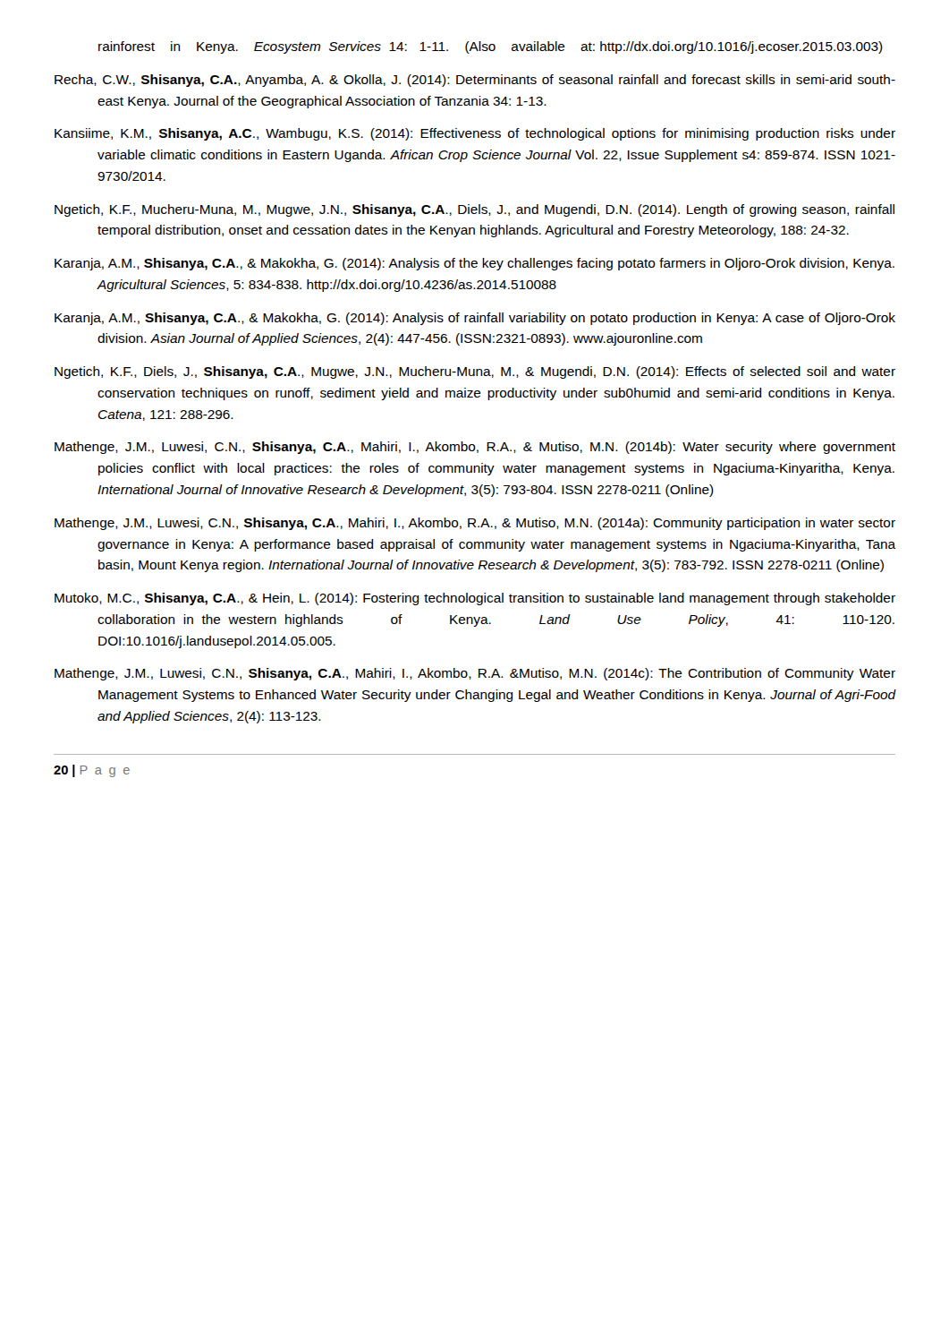rainforest in Kenya. Ecosystem Services 14: 1-11. (Also available at: http://dx.doi.org/10.1016/j.ecoser.2015.03.003)
Recha, C.W., Shisanya, C.A., Anyamba, A. & Okolla, J. (2014): Determinants of seasonal rainfall and forecast skills in semi-arid south-east Kenya. Journal of the Geographical Association of Tanzania 34: 1-13.
Kansiime, K.M., Shisanya, A.C., Wambugu, K.S. (2014): Effectiveness of technological options for minimising production risks under variable climatic conditions in Eastern Uganda. African Crop Science Journal Vol. 22, Issue Supplement s4: 859-874. ISSN 1021-9730/2014.
Ngetich, K.F., Mucheru-Muna, M., Mugwe, J.N., Shisanya, C.A., Diels, J., and Mugendi, D.N. (2014). Length of growing season, rainfall temporal distribution, onset and cessation dates in the Kenyan highlands. Agricultural and Forestry Meteorology, 188: 24-32.
Karanja, A.M., Shisanya, C.A., & Makokha, G. (2014): Analysis of the key challenges facing potato farmers in Oljoro-Orok division, Kenya. Agricultural Sciences, 5: 834-838. http://dx.doi.org/10.4236/as.2014.510088
Karanja, A.M., Shisanya, C.A., & Makokha, G. (2014): Analysis of rainfall variability on potato production in Kenya: A case of Oljoro-Orok division. Asian Journal of Applied Sciences, 2(4): 447-456. (ISSN:2321-0893). www.ajouronline.com
Ngetich, K.F., Diels, J., Shisanya, C.A., Mugwe, J.N., Mucheru-Muna, M., & Mugendi, D.N. (2014): Effects of selected soil and water conservation techniques on runoff, sediment yield and maize productivity under sub0humid and semi-arid conditions in Kenya. Catena, 121: 288-296.
Mathenge, J.M., Luwesi, C.N., Shisanya, C.A., Mahiri, I., Akombo, R.A., & Mutiso, M.N. (2014b): Water security where government policies conflict with local practices: the roles of community water management systems in Ngaciuma-Kinyaritha, Kenya. International Journal of Innovative Research & Development, 3(5): 793-804. ISSN 2278-0211 (Online)
Mathenge, J.M., Luwesi, C.N., Shisanya, C.A., Mahiri, I., Akombo, R.A., & Mutiso, M.N. (2014a): Community participation in water sector governance in Kenya: A performance based appraisal of community water management systems in Ngaciuma-Kinyaritha, Tana basin, Mount Kenya region. International Journal of Innovative Research & Development, 3(5): 783-792. ISSN 2278-0211 (Online)
Mutoko, M.C., Shisanya, C.A., & Hein, L. (2014): Fostering technological transition to sustainable land management through stakeholder collaboration in the western highlands of Kenya. Land Use Policy, 41: 110-120. DOI:10.1016/j.landusepol.2014.05.005.
Mathenge, J.M., Luwesi, C.N., Shisanya, C.A., Mahiri, I., Akombo, R.A. &Mutiso, M.N. (2014c): The Contribution of Community Water Management Systems to Enhanced Water Security under Changing Legal and Weather Conditions in Kenya. Journal of Agri-Food and Applied Sciences, 2(4): 113-123.
20 | P a g e